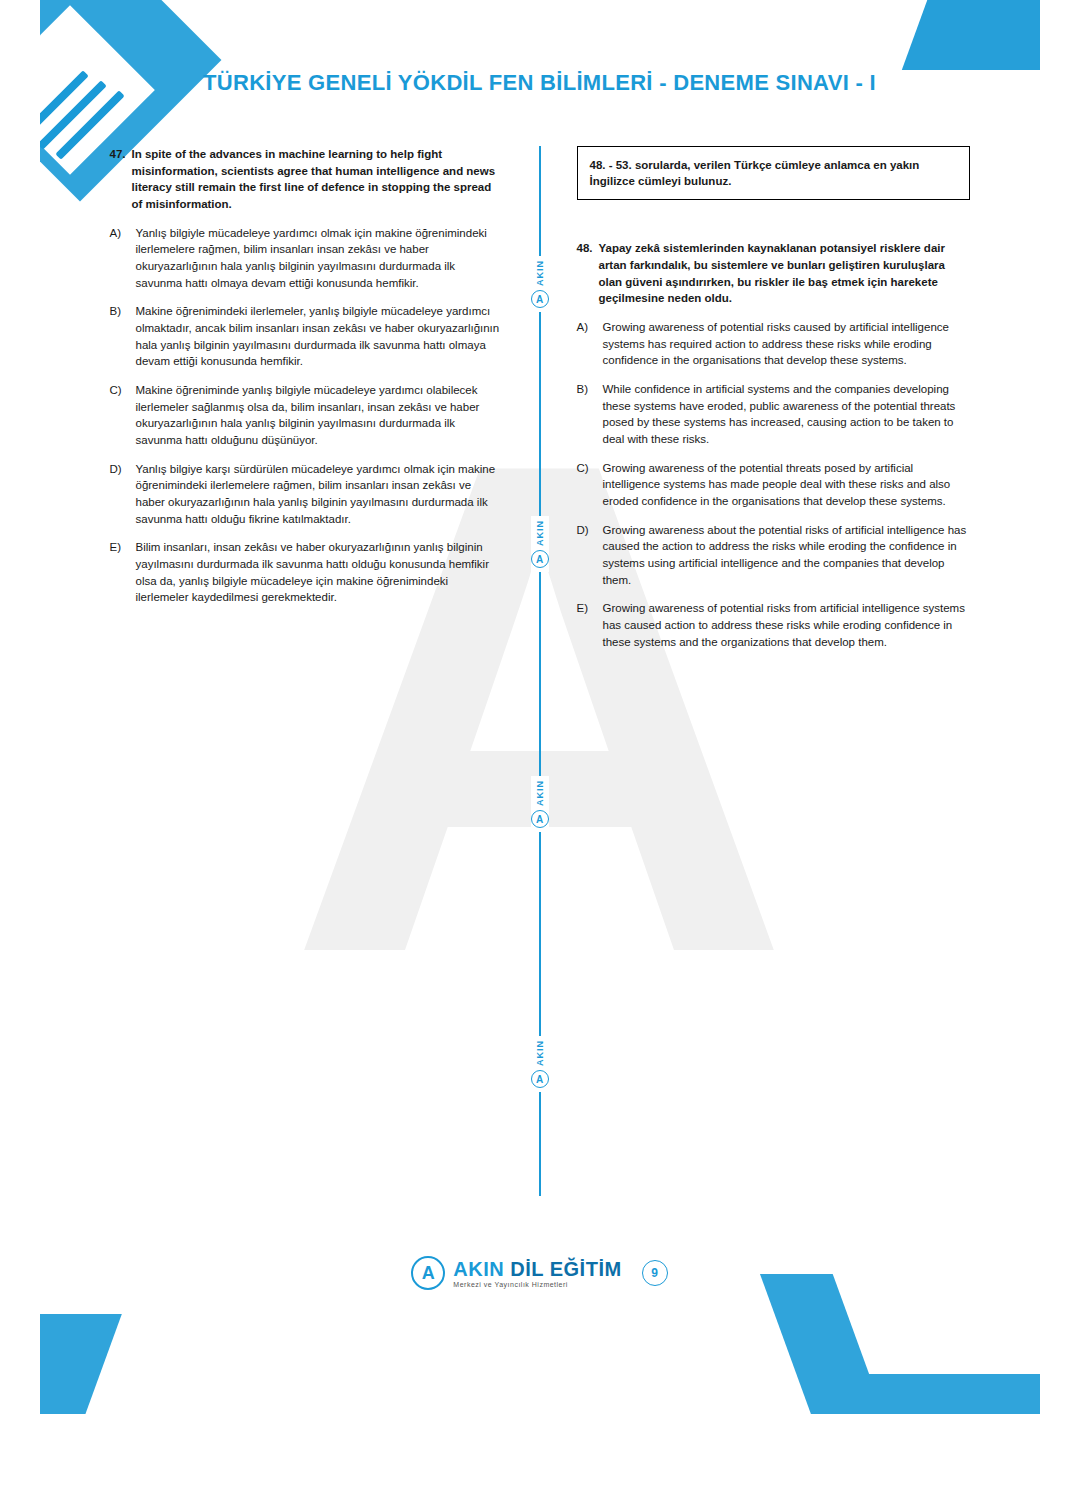A
TÜRKİYE GENELİ YÖKDİL FEN BİLİMLERİ - DENEME SINAVI - I
47. In spite of the advances in machine learning to help fight misinformation, scientists agree that human intelligence and news literacy still remain the first line of defence in stopping the spread of misinformation.
A) Yanlış bilgiyle mücadeleye yardımcı olmak için makine öğrenimindeki ilerlemelere rağmen, bilim insanları insan zekâsı ve haber okuryazarlığının hala yanlış bilginin yayılmasını durdurmada ilk savunma hattı olmaya devam ettiği konusunda hemfikir.
B) Makine öğrenimindeki ilerlemeler, yanlış bilgiyle mücadeleye yardımcı olmaktadır, ancak bilim insanları insan zekâsı ve haber okuryazarlığının hala yanlış bilginin yayılmasını durdurmada ilk savunma hattı olmaya devam ettiği konusunda hemfikir.
C) Makine öğreniminde yanlış bilgiyle mücadeleye yardımcı olabilecek ilerlemeler sağlanmış olsa da, bilim insanları, insan zekâsı ve haber okuryazarlığının hala yanlış bilginin yayılmasını durdurmada ilk savunma hattı olduğunu düşünüyor.
D) Yanlış bilgiye karşı sürdürülen mücadeleye yardımcı olmak için makine öğrenimindeki ilerlemelere rağmen, bilim insanları insan zekâsı ve haber okuryazarlığının hala yanlış bilginin yayılmasını durdurmada ilk savunma hattı olduğu fikrine katılmaktadır.
E) Bilim insanları, insan zekâsı ve haber okuryazarlığının yanlış bilginin yayılmasını durdurmada ilk savunma hattı olduğu konusunda hemfikir olsa da, yanlış bilgiyle mücadeleye için makine öğrenimindeki ilerlemeler kaydedilmesi gerekmektedir.
AKIN A
AKIN A
AKIN A
AKIN A
48. - 53. sorularda, verilen Türkçe cümleye anlamca en yakın İngilizce cümleyi bulunuz.
48. Yapay zekâ sistemlerinden kaynaklanan potansiyel risklere dair artan farkındalık, bu sistemlere ve bunları geliştiren kuruluşlara olan güveni aşındırırken, bu riskler ile baş etmek için harekete geçilmesine neden oldu.
A) Growing awareness of potential risks caused by artificial intelligence systems has required action to address these risks while eroding confidence in the organisations that develop these systems.
B) While confidence in artificial systems and the companies developing these systems have eroded, public awareness of the potential threats posed by these systems has increased, causing action to be taken to deal with these risks.
C) Growing awareness of the potential threats posed by artificial intelligence systems has made people deal with these risks and also eroded confidence in the organisations that develop these systems.
D) Growing awareness about the potential risks of artificial intelligence has caused the action to address the risks while eroding the confidence in systems using artificial intelligence and the companies that develop them.
E) Growing awareness of potential risks from artificial intelligence systems has caused action to address these risks while eroding confidence in these systems and the organizations that develop them.
A
AKIN DİL EĞİTİM
Merkezi ve Yayıncılık Hizmetleri
9